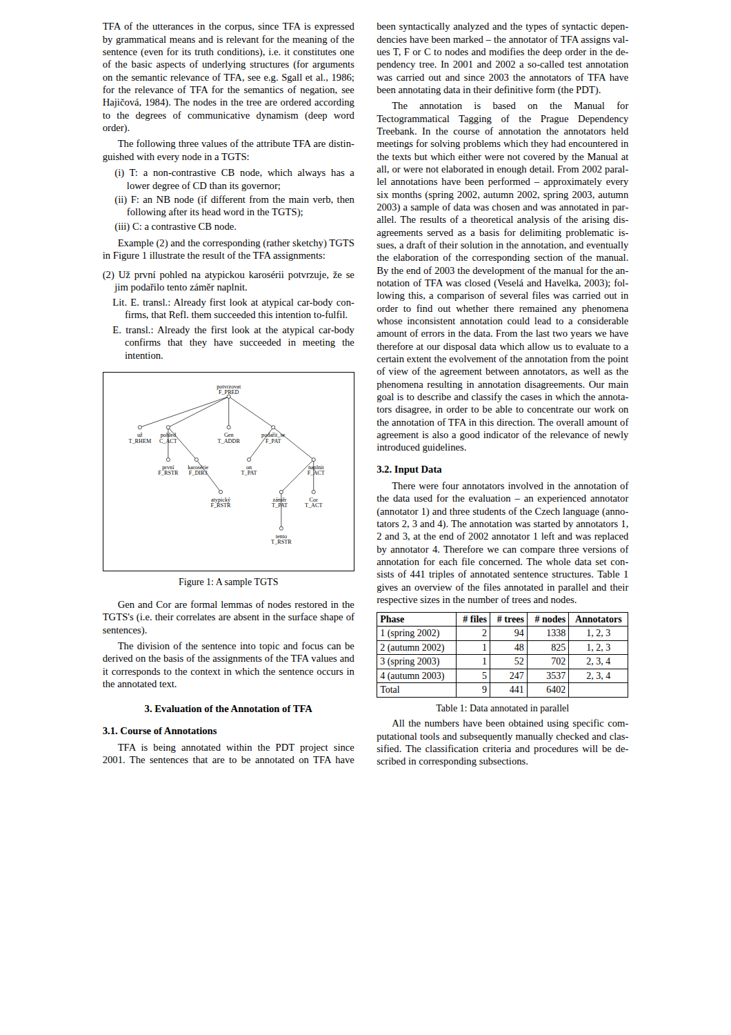TFA of the utterances in the corpus, since TFA is expressed by grammatical means and is relevant for the meaning of the sentence (even for its truth conditions), i.e. it constitutes one of the basic aspects of underlying structures (for arguments on the semantic relevance of TFA, see e.g. Sgall et al., 1986; for the relevance of TFA for the semantics of negation, see Hajičová, 1984). The nodes in the tree are ordered according to the degrees of communicative dynamism (deep word order).
The following three values of the attribute TFA are distinguished with every node in a TGTS:
(i) T: a non-contrastive CB node, which always has a lower degree of CD than its governor;
(ii) F: an NB node (if different from the main verb, then following after its head word in the TGTS);
(iii) C: a contrastive CB node.
Example (2) and the corresponding (rather sketchy) TGTS in Figure 1 illustrate the result of the TFA assignments:
(2) Už první pohled na atypickou karosérii potvrzuje, že se jim podařilo tento záměr naplnit.
Lit. E. transl.: Already first look at atypical car-body confirms, that Refl. them succeeded this intention to-fulfil.
E. transl.: Already the first look at the atypical car-body confirms that they have succeeded in meeting the intention.
potvrzovat F_PRED už T_RHEM pohled C_ACT Gen T_ADDR podařit_se F_PAT první F_RSTR karosérie F_DIR3 on T_PAT naplnit F_ACT atypický F_RSTR záměr T_PAT Cor T_ACT tento T_RSTR
Figure 1: A sample TGTS
Gen and Cor are formal lemmas of nodes restored in the TGTS's (i.e. their correlates are absent in the surface shape of sentences).
The division of the sentence into topic and focus can be derived on the basis of the assignments of the TFA values and it corresponds to the context in which the sentence occurs in the annotated text.
3. Evaluation of the Annotation of TFA
3.1. Course of Annotations
TFA is being annotated within the PDT project since 2001. The sentences that are to be annotated on TFA have been syntactically analyzed and the types of syntactic dependencies have been marked – the annotator of TFA assigns values T, F or C to nodes and modifies the deep order in the dependency tree. In 2001 and 2002 a so-called test annotation was carried out and since 2003 the annotators of TFA have been annotating data in their definitive form (the PDT).
The annotation is based on the Manual for Tectogrammatical Tagging of the Prague Dependency Treebank. In the course of annotation the annotators held meetings for solving problems which they had encountered in the texts but which either were not covered by the Manual at all, or were not elaborated in enough detail. From 2002 parallel annotations have been performed – approximately every six months (spring 2002, autumn 2002, spring 2003, autumn 2003) a sample of data was chosen and was annotated in parallel. The results of a theoretical analysis of the arising disagreements served as a basis for delimiting problematic issues, a draft of their solution in the annotation, and eventually the elaboration of the corresponding section of the manual. By the end of 2003 the development of the manual for the annotation of TFA was closed (Veselá and Havelka, 2003); following this, a comparison of several files was carried out in order to find out whether there remained any phenomena whose inconsistent annotation could lead to a considerable amount of errors in the data. From the last two years we have therefore at our disposal data which allow us to evaluate to a certain extent the evolvement of the annotation from the point of view of the agreement between annotators, as well as the phenomena resulting in annotation disagreements. Our main goal is to describe and classify the cases in which the annotators disagree, in order to be able to concentrate our work on the annotation of TFA in this direction. The overall amount of agreement is also a good indicator of the relevance of newly introduced guidelines.
3.2. Input Data
There were four annotators involved in the annotation of the data used for the evaluation – an experienced annotator (annotator 1) and three students of the Czech language (annotators 2, 3 and 4). The annotation was started by annotators 1, 2 and 3, at the end of 2002 annotator 1 left and was replaced by annotator 4. Therefore we can compare three versions of annotation for each file concerned. The whole data set consists of 441 triples of annotated sentence structures. Table 1 gives an overview of the files annotated in parallel and their respective sizes in the number of trees and nodes.
Table 1: Data annotated in parallel
| Phase | # files | # trees | # nodes | Annotators |
| --- | --- | --- | --- | --- |
| 1 (spring 2002) | 2 | 94 | 1338 | 1, 2, 3 |
| 2 (autumn 2002) | 1 | 48 | 825 | 1, 2, 3 |
| 3 (spring 2003) | 1 | 52 | 702 | 2, 3, 4 |
| 4 (autumn 2003) | 5 | 247 | 3537 | 2, 3, 4 |
| Total | 9 | 441 | 6402 | |
All the numbers have been obtained using specific computational tools and subsequently manually checked and classified. The classification criteria and procedures will be described in corresponding subsections.